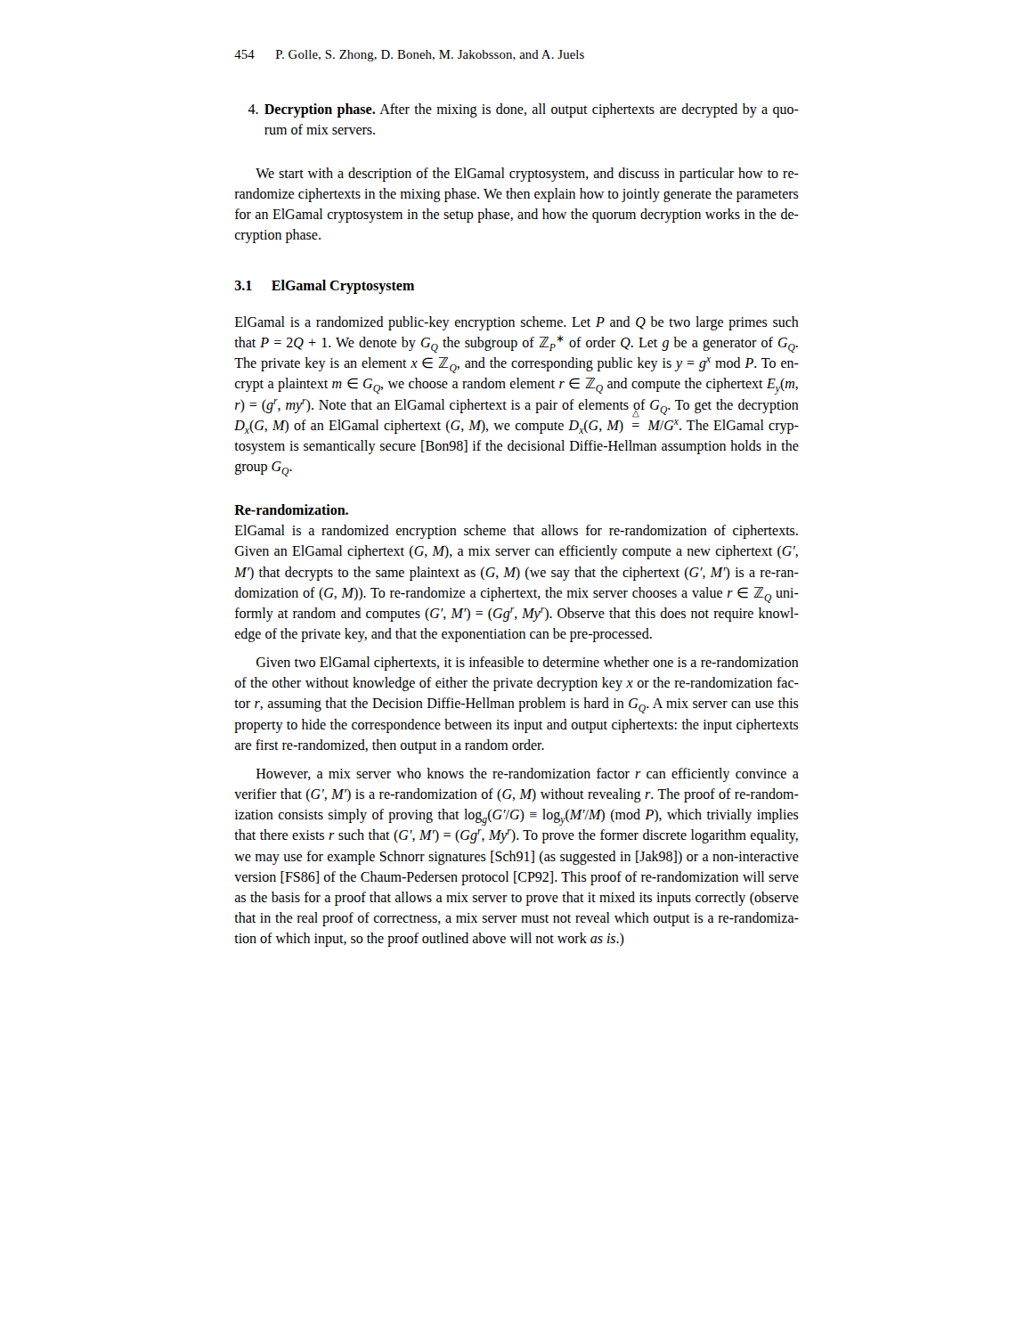454 P. Golle, S. Zhong, D. Boneh, M. Jakobsson, and A. Juels
4. Decryption phase. After the mixing is done, all output ciphertexts are decrypted by a quorum of mix servers.
We start with a description of the ElGamal cryptosystem, and discuss in particular how to re-randomize ciphertexts in the mixing phase. We then explain how to jointly generate the parameters for an ElGamal cryptosystem in the setup phase, and how the quorum decryption works in the decryption phase.
3.1 ElGamal Cryptosystem
ElGamal is a randomized public-key encryption scheme. Let P and Q be two large primes such that P = 2Q + 1. We denote by GQ the subgroup of ℤP∗ of order Q. Let g be a generator of GQ. The private key is an element x ∈ ℤQ, and the corresponding public key is y = gx mod P. To encrypt a plaintext m ∈ GQ, we choose a random element r ∈ ℤQ and compute the ciphertext Ey(m, r) = (gr, myr). Note that an ElGamal ciphertext is a pair of elements of GQ. To get the decryption Dx(G, M) of an ElGamal ciphertext (G, M), we compute Dx(G, M) △= M/Gx. The ElGamal cryptosystem is semantically secure [Bon98] if the decisional Diffie-Hellman assumption holds in the group GQ.
Re-randomization.
ElGamal is a randomized encryption scheme that allows for re-randomization of ciphertexts. Given an ElGamal ciphertext (G, M), a mix server can efficiently compute a new ciphertext (G′, M′) that decrypts to the same plaintext as (G, M) (we say that the ciphertext (G′, M′) is a re-randomization of (G, M)). To re-randomize a ciphertext, the mix server chooses a value r ∈ ℤQ uniformly at random and computes (G′, M′) = (Ggr, Myr). Observe that this does not require knowledge of the private key, and that the exponentiation can be pre-processed.
Given two ElGamal ciphertexts, it is infeasible to determine whether one is a re-randomization of the other without knowledge of either the private decryption key x or the re-randomization factor r, assuming that the Decision Diffie-Hellman problem is hard in GQ. A mix server can use this property to hide the correspondence between its input and output ciphertexts: the input ciphertexts are first re-randomized, then output in a random order.
However, a mix server who knows the re-randomization factor r can efficiently convince a verifier that (G′, M′) is a re-randomization of (G, M) without revealing r. The proof of re-randomization consists simply of proving that logg(G′/G) ≡ logy(M′/M) (mod P), which trivially implies that there exists r such that (G′, M′) = (Ggr, Myr). To prove the former discrete logarithm equality, we may use for example Schnorr signatures [Sch91] (as suggested in [Jak98]) or a non-interactive version [FS86] of the Chaum-Pedersen protocol [CP92]. This proof of re-randomization will serve as the basis for a proof that allows a mix server to prove that it mixed its inputs correctly (observe that in the real proof of correctness, a mix server must not reveal which output is a re-randomization of which input, so the proof outlined above will not work as is.)